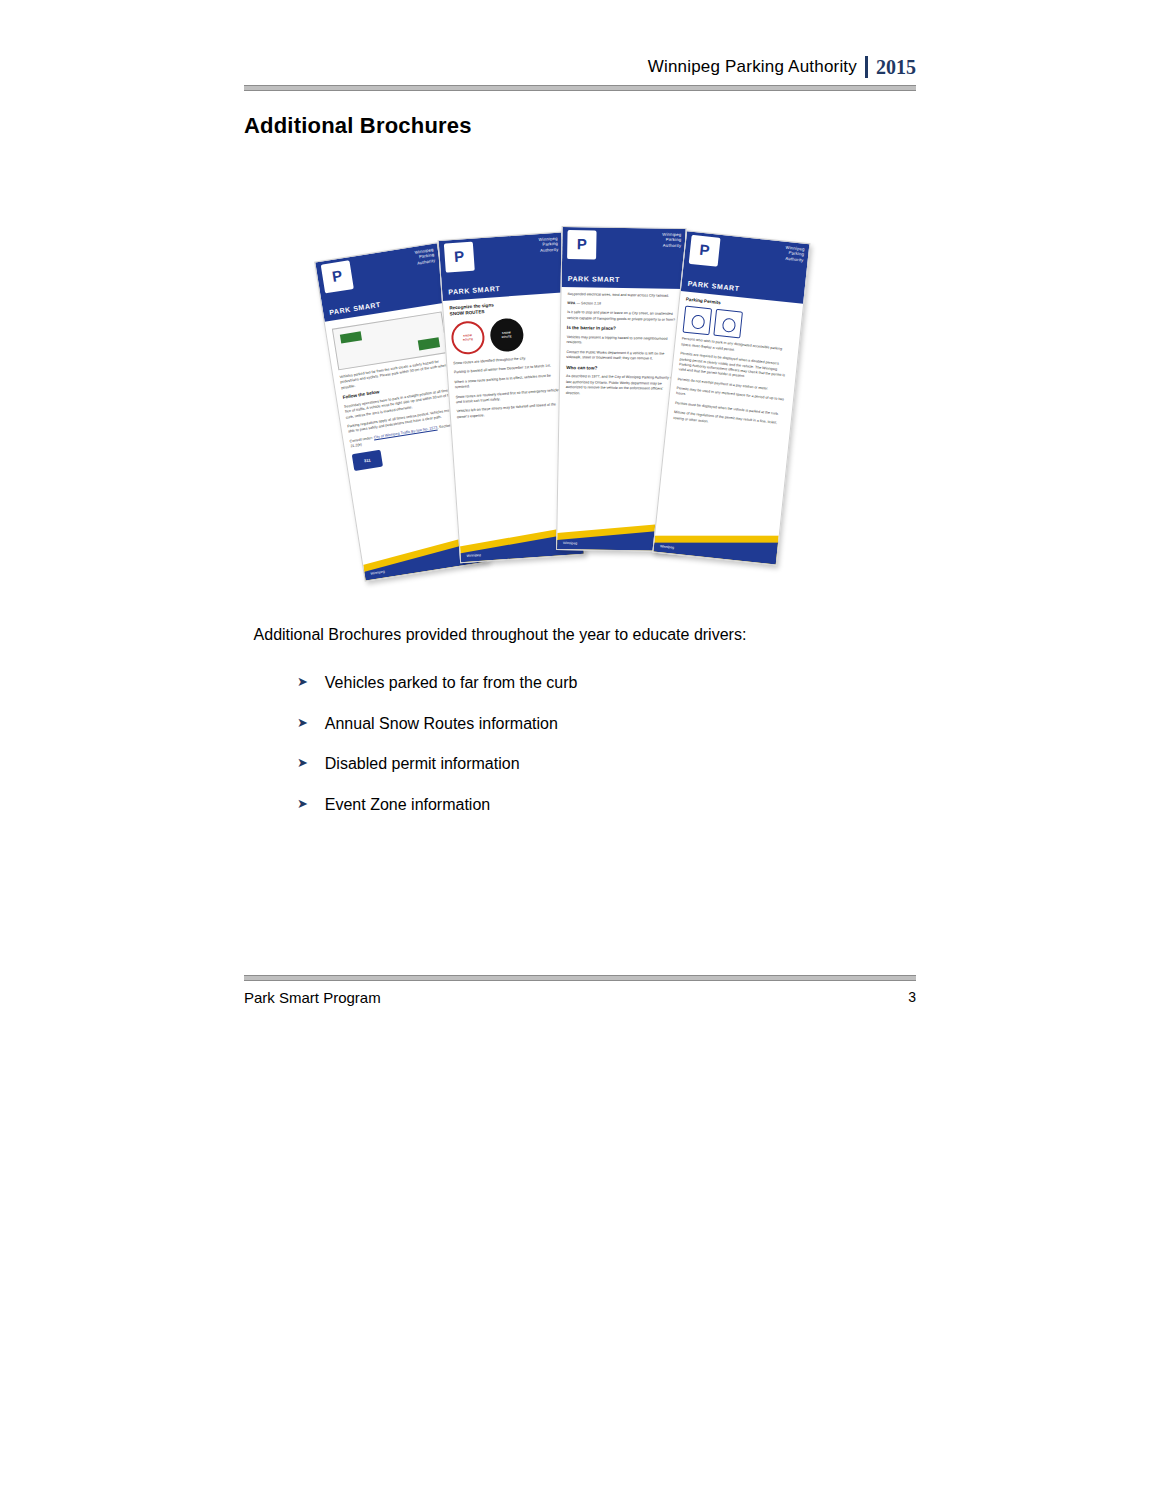Winnipeg Parking Authority 2015
Additional Brochures
P
Winnipeg
Parking
Authority
PARK SMART
Vehicles parked too far from the curb create a safety hazard for pedestrians and cyclists. Please park within 30 cm of the curb where possible.
Follow the below
Secondary operations have to park in a straight position at all times, free of traffic. A vehicle must be right side up and within 30 cm of the curb, unless the area is marked otherwise.
Parking regulations apply at all times unless posted. Vehicles must be able to pass safely and pedestrians must have a clear path.
Consult under: City of Winnipeg Traffic By-law No. 1573, Section 21.2(b)
311
Winnipeg
P
Winnipeg
Parking
Authority
PARK SMART
Recognize the signs
SNOW ROUTES
SNOW
ROUTE
SNOW
ROUTE
Snow routes are identified throughout the city.
Parking is banned all winter from December 1st to March 1st.
When a snow route parking ban is in effect, vehicles must be removed.
Snow routes are routinely cleared first so that emergency vehicles and transit can travel safely.
Vehicles left on these streets may be ticketed and towed at the owner's expense.
Winnipeg
P
Winnipeg
Parking
Authority
PARK SMART
Suspended electrical wires, wind and water across City railroad.
WPA — Section 2.18
Is it safe to stop and place or leave on a City street, an unattended vehicle capable of transporting goods or private property to or from?
Is the barrier in place?
Vehicles may present a tripping hazard to some neighbourhood residents.
Contact the Public Works department if a vehicle is left on the sidewalk, street or boulevard itself; they can remove it.
Who can tow?
As described in 1977, and the City of Winnipeg Parking Authority was last authorized by Ontario. Public Works department may be authorized to remove the vehicle on the enforcement officers' direction.
Winnipeg
P
Winnipeg
Parking
Authority
PARK SMART
Parking Permits
Persons who wish to park in any designated accessible parking space must display a valid permit.
Permits are required to be displayed when a disabled person's parking permit is clearly visible and the vehicle. The Winnipeg Parking Authority enforcement officers may check that the permit is valid and that the permit holder is present.
Permits do not exempt payment at a pay station or meter.
Permits may be used in any metered space for a period of up to two hours.
Permits must be displayed when the vehicle is parked at the curb.
Misuse of the regulations of the permit may result in a fine, ticket, towing or other action.
Winnipeg
Additional Brochures provided throughout the year to educate drivers:
Vehicles parked to far from the curb
Annual Snow Routes information
Disabled permit information
Event Zone information
Park Smart Program
3